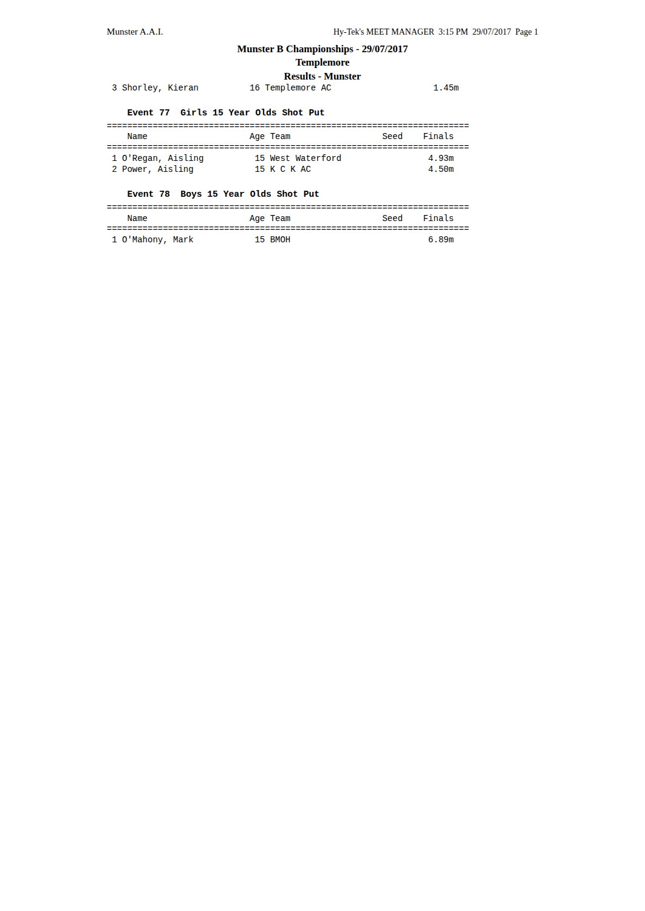Munster A.A.I. Hy-Tek's MEET MANAGER 3:15 PM 29/07/2017 Page 1
Munster B Championships - 29/07/2017
Templemore
Results - Munster
 3 Shorley, Kieran          16 Templemore AC                    1.45m
Event 77 Girls 15 Year Olds Shot Put
=======================================================================
    Name                    Age Team                  Seed    Finals
=======================================================================
 1 O'Regan, Aisling          15 West Waterford                 4.93m
 2 Power, Aisling            15 K C K AC                       4.50m
Event 78 Boys 15 Year Olds Shot Put
=======================================================================
    Name                    Age Team                  Seed    Finals
=======================================================================
 1 O'Mahony, Mark            15 BMOH                           6.89m